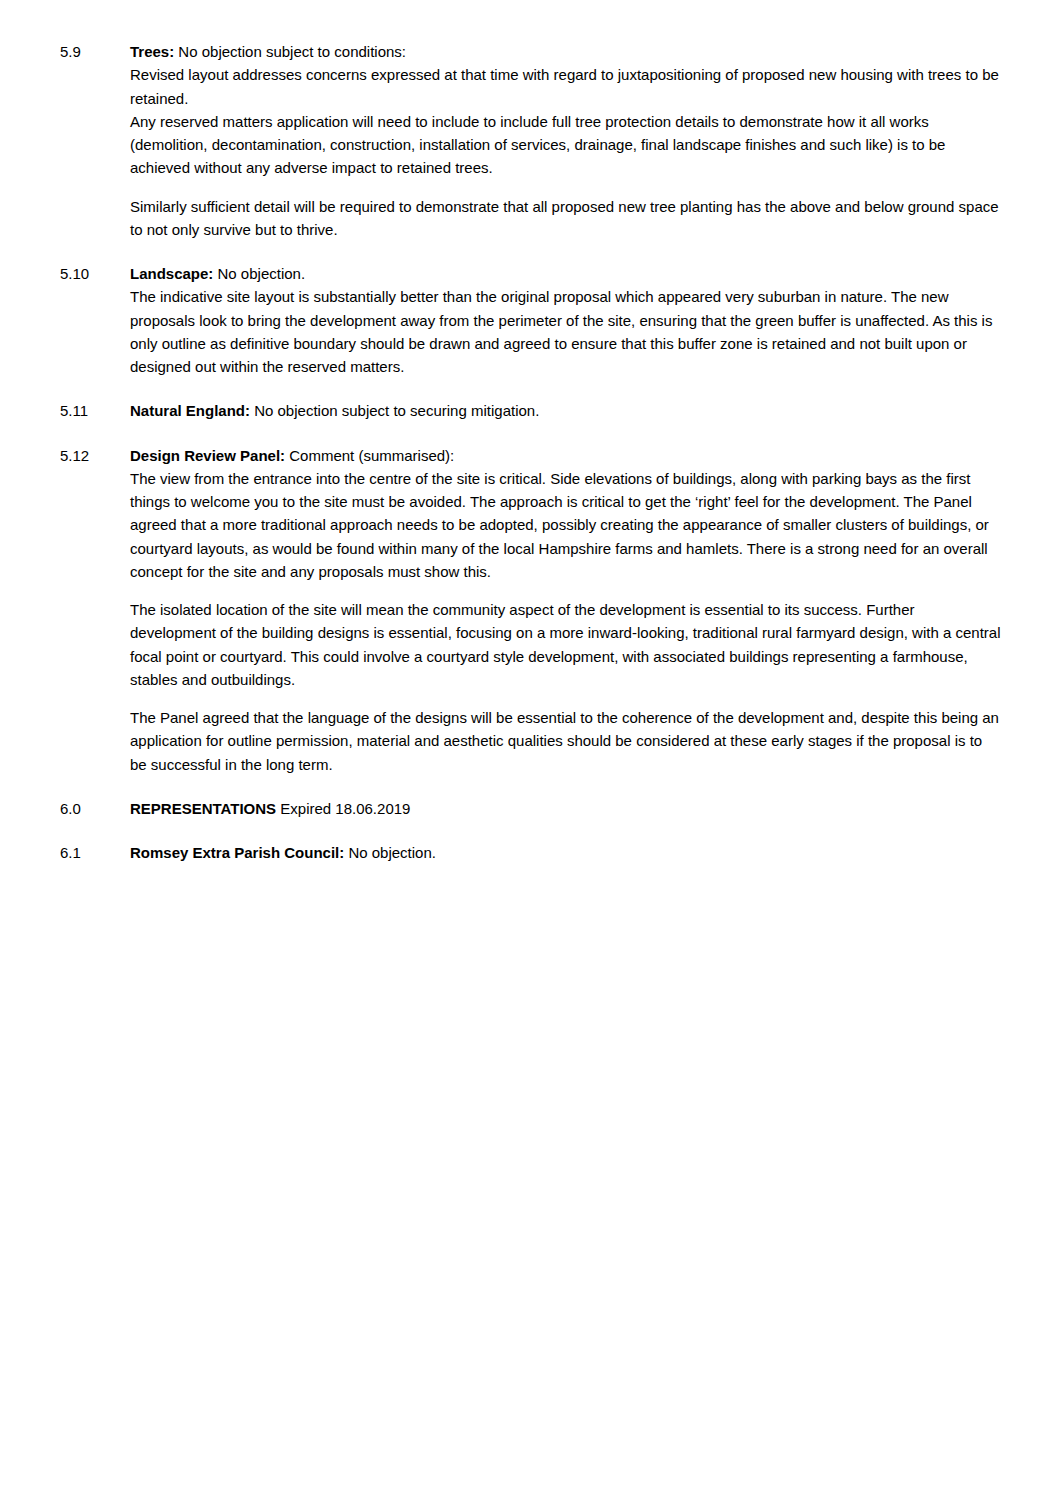5.9
Trees: No objection subject to conditions:
Revised layout addresses concerns expressed at that time with regard to juxtapositioning of proposed new housing with trees to be retained.
Any reserved matters application will need to include to include full tree protection details to demonstrate how it all works (demolition, decontamination, construction, installation of services, drainage, final landscape finishes and such like) is to be achieved without any adverse impact to retained trees.
Similarly sufficient detail will be required to demonstrate that all proposed new tree planting has the above and below ground space to not only survive but to thrive.
5.10
Landscape: No objection.
The indicative site layout is substantially better than the original proposal which appeared very suburban in nature. The new proposals look to bring the development away from the perimeter of the site, ensuring that the green buffer is unaffected. As this is only outline as definitive boundary should be drawn and agreed to ensure that this buffer zone is retained and not built upon or designed out within the reserved matters.
5.11
Natural England: No objection subject to securing mitigation.
5.12
Design Review Panel: Comment (summarised):
The view from the entrance into the centre of the site is critical. Side elevations of buildings, along with parking bays as the first things to welcome you to the site must be avoided. The approach is critical to get the ‘right’ feel for the development. The Panel agreed that a more traditional approach needs to be adopted, possibly creating the appearance of smaller clusters of buildings, or courtyard layouts, as would be found within many of the local Hampshire farms and hamlets. There is a strong need for an overall concept for the site and any proposals must show this.
The isolated location of the site will mean the community aspect of the development is essential to its success. Further development of the building designs is essential, focusing on a more inward-looking, traditional rural farmyard design, with a central focal point or courtyard. This could involve a courtyard style development, with associated buildings representing a farmhouse, stables and outbuildings.
The Panel agreed that the language of the designs will be essential to the coherence of the development and, despite this being an application for outline permission, material and aesthetic qualities should be considered at these early stages if the proposal is to be successful in the long term.
6.0
REPRESENTATIONS
Expired 18.06.2019
6.1
Romsey Extra Parish Council: No objection.